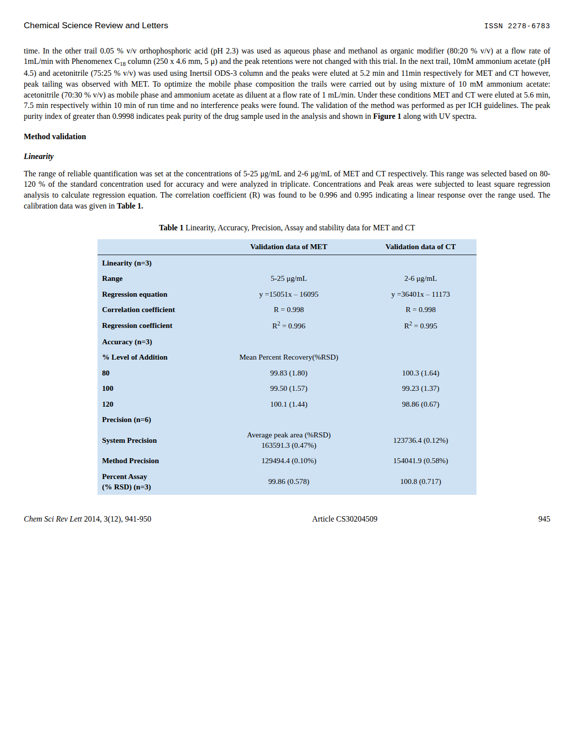Chemical Science Review and Letters
ISSN 2278-6783
time. In the other trail 0.05 % v/v orthophosphoric acid (pH 2.3) was used as aqueous phase and methanol as organic modifier (80:20 % v/v) at a flow rate of 1mL/min with Phenomenex C18 column (250 x 4.6 mm, 5 μ) and the peak retentions were not changed with this trial. In the next trail, 10mM ammonium acetate (pH 4.5) and acetonitrile (75:25 % v/v) was used using Inertsil ODS-3 column and the peaks were eluted at 5.2 min and 11min respectively for MET and CT however, peak tailing was observed with MET. To optimize the mobile phase composition the trails were carried out by using mixture of 10 mM ammonium acetate: acetonitrile (70:30 % v/v) as mobile phase and ammonium acetate as diluent at a flow rate of 1 mL/min. Under these conditions MET and CT were eluted at 5.6 min, 7.5 min respectively within 10 min of run time and no interference peaks were found. The validation of the method was performed as per ICH guidelines. The peak purity index of greater than 0.9998 indicates peak purity of the drug sample used in the analysis and shown in Figure 1 along with UV spectra.
Method validation
Linearity
The range of reliable quantification was set at the concentrations of 5-25 μg/mL and 2-6 μg/mL of MET and CT respectively. This range was selected based on 80-120 % of the standard concentration used for accuracy and were analyzed in triplicate. Concentrations and Peak areas were subjected to least square regression analysis to calculate regression equation. The correlation coefficient (R) was found to be 0.996 and 0.995 indicating a linear response over the range used. The calibration data was given in Table 1.
Table 1 Linearity, Accuracy, Precision, Assay and stability data for MET and CT
| | Validation data of MET | Validation data of CT |
| --- | --- | --- |
| Linearity (n=3) | | |
| Range | 5-25 μg/mL | 2-6 μg/mL |
| Regression equation | y =15051x – 16095 | y =36401x – 11173 |
| Correlation coefficient | R = 0.998 | R = 0.998 |
| Regression coefficient | R 2 = 0.996 | R 2 = 0.995 |
| Accuracy (n=3) | | |
| % Level of Addition | Mean Percent Recovery(%RSD) | |
| 80 | 99.83 (1.80) | 100.3 (1.64) |
| 100 | 99.50 (1.57) | 99.23 (1.37) |
| 120 | 100.1 (1.44) | 98.86 (0.67) |
| Precision (n=6) | | |
| System Precision | Average peak area (%RSD) 163591.3 (0.47%) | 123736.4 (0.12%) |
| Method Precision | 129494.4 (0.10%) | 154041.9 (0.58%) |
| Percent Assay (% RSD) (n=3) | 99.86 (0.578) | 100.8 (0.717) |
Chem Sci Rev Lett 2014, 3(12), 941-950
Article CS30204509
945